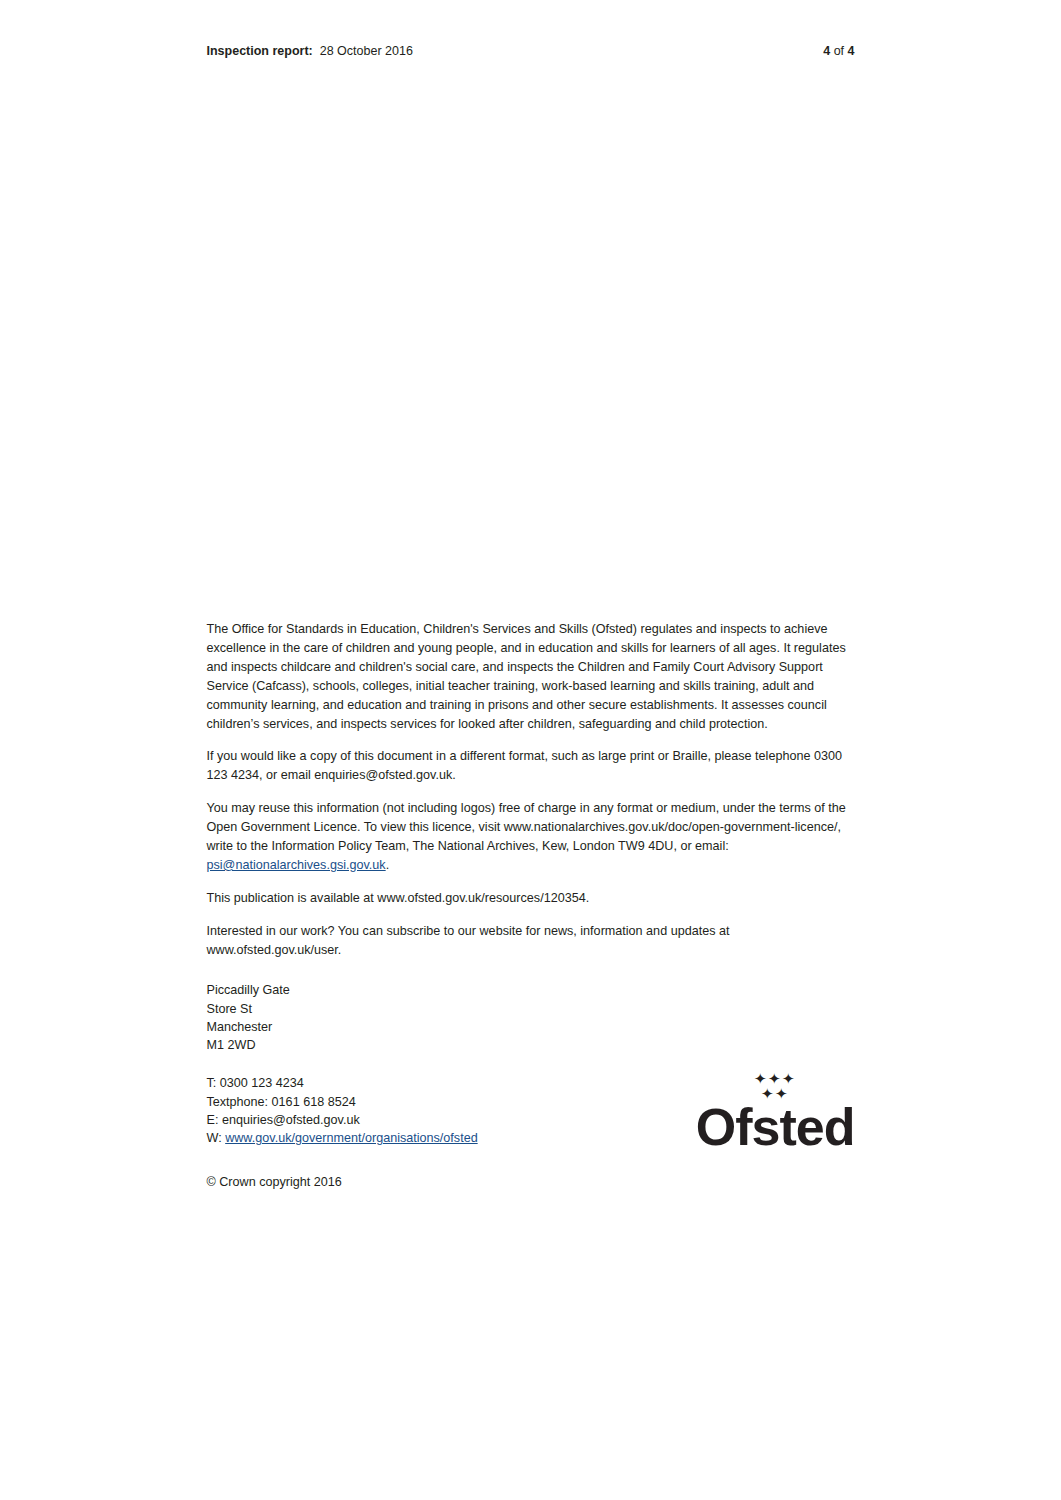Inspection report: 28 October 2016
4 of 4
The Office for Standards in Education, Children's Services and Skills (Ofsted) regulates and inspects to achieve excellence in the care of children and young people, and in education and skills for learners of all ages. It regulates and inspects childcare and children's social care, and inspects the Children and Family Court Advisory Support Service (Cafcass), schools, colleges, initial teacher training, work-based learning and skills training, adult and community learning, and education and training in prisons and other secure establishments. It assesses council children’s services, and inspects services for looked after children, safeguarding and child protection.
If you would like a copy of this document in a different format, such as large print or Braille, please telephone 0300 123 4234, or email enquiries@ofsted.gov.uk.
You may reuse this information (not including logos) free of charge in any format or medium, under the terms of the Open Government Licence. To view this licence, visit www.nationalarchives.gov.uk/doc/open-government-licence/, write to the Information Policy Team, The National Archives, Kew, London TW9 4DU, or email: psi@nationalarchives.gsi.gov.uk.
This publication is available at www.ofsted.gov.uk/resources/120354.
Interested in our work? You can subscribe to our website for news, information and updates at www.ofsted.gov.uk/user.
Piccadilly Gate
Store St
Manchester
M1 2WD
T: 0300 123 4234
Textphone: 0161 618 8524
E: enquiries@ofsted.gov.uk
W: www.gov.uk/government/organisations/ofsted
✦✦✦
✦✦
Ofsted
© Crown copyright 2016